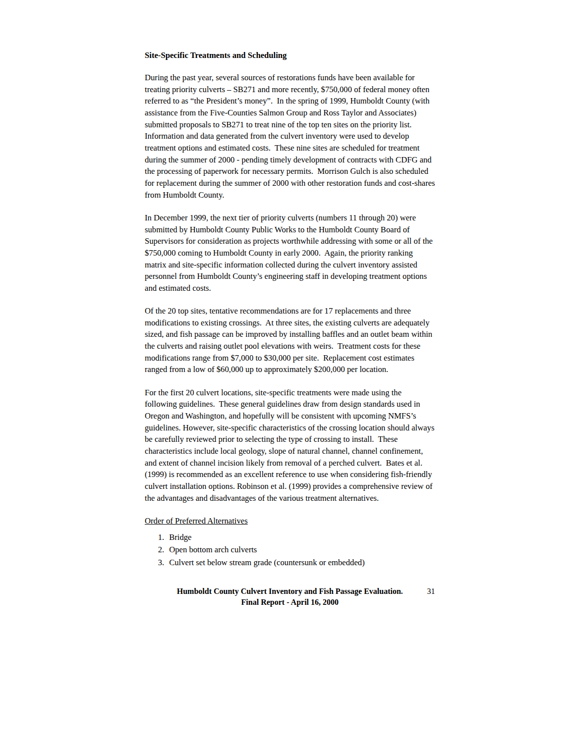Site-Specific Treatments and Scheduling
During the past year, several sources of restorations funds have been available for treating priority culverts – SB271 and more recently, $750,000 of federal money often referred to as “the President’s money”. In the spring of 1999, Humboldt County (with assistance from the Five-Counties Salmon Group and Ross Taylor and Associates) submitted proposals to SB271 to treat nine of the top ten sites on the priority list. Information and data generated from the culvert inventory were used to develop treatment options and estimated costs. These nine sites are scheduled for treatment during the summer of 2000 - pending timely development of contracts with CDFG and the processing of paperwork for necessary permits. Morrison Gulch is also scheduled for replacement during the summer of 2000 with other restoration funds and cost-shares from Humboldt County.
In December 1999, the next tier of priority culverts (numbers 11 through 20) were submitted by Humboldt County Public Works to the Humboldt County Board of Supervisors for consideration as projects worthwhile addressing with some or all of the $750,000 coming to Humboldt County in early 2000. Again, the priority ranking matrix and site-specific information collected during the culvert inventory assisted personnel from Humboldt County’s engineering staff in developing treatment options and estimated costs.
Of the 20 top sites, tentative recommendations are for 17 replacements and three modifications to existing crossings. At three sites, the existing culverts are adequately sized, and fish passage can be improved by installing baffles and an outlet beam within the culverts and raising outlet pool elevations with weirs. Treatment costs for these modifications range from $7,000 to $30,000 per site. Replacement cost estimates ranged from a low of $60,000 up to approximately $200,000 per location.
For the first 20 culvert locations, site-specific treatments were made using the following guidelines. These general guidelines draw from design standards used in Oregon and Washington, and hopefully will be consistent with upcoming NMFS’s guidelines. However, site-specific characteristics of the crossing location should always be carefully reviewed prior to selecting the type of crossing to install. These characteristics include local geology, slope of natural channel, channel confinement, and extent of channel incision likely from removal of a perched culvert. Bates et al. (1999) is recommended as an excellent reference to use when considering fish-friendly culvert installation options. Robinson et al. (1999) provides a comprehensive review of the advantages and disadvantages of the various treatment alternatives.
Order of Preferred Alternatives
Bridge
Open bottom arch culverts
Culvert set below stream grade (countersunk or embedded)
Humboldt County Culvert Inventory and Fish Passage Evaluation.
Final Report - April 16, 2000 31